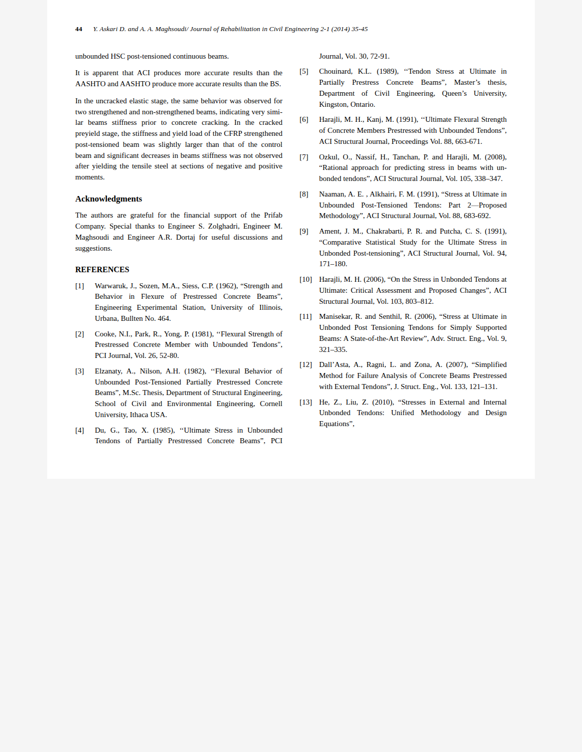44 Y. Askari D. and A. A. Maghsoudi/ Journal of Rehabilitation in Civil Engineering 2-1 (2014) 35-45
unbounded HSC post-tensioned continuous beams.
It is apparent that ACI produces more accurate results than the AASHTO and AASHTO produce more accurate results than the BS.
In the uncracked elastic stage, the same behavior was observed for two strengthened and non-strengthened beams, indicating very similar beams stiffness prior to concrete cracking. In the cracked preyield stage, the stiffness and yield load of the CFRP strengthened post-tensioned beam was slightly larger than that of the control beam and significant decreases in beams stiffness was not observed after yielding the tensile steel at sections of negative and positive moments.
Acknowledgments
The authors are grateful for the financial support of the Prifab Company. Special thanks to Engineer S. Zolghadri, Engineer M. Maghsoudi and Engineer A.R. Dortaj for useful discussions and suggestions.
References
[1] Warwaruk, J., Sozen, M.A., Siess, C.P. (1962), “Strength and Behavior in Flexure of Prestressed Concrete Beams”, Engineering Experimental Station, University of Illinois, Urbana, Bullten No. 464.
[2] Cooke, N.I., Park, R., Yong, P. (1981), ‘‘Flexural Strength of Prestressed Concrete Member with Unbounded Tendons", PCI Journal, Vol. 26, 52-80.
[3] Elzanaty, A., Nilson, A.H. (1982), ‘‘Flexural Behavior of Unbounded Post-Tensioned Partially Prestressed Concrete Beams”, M.Sc. Thesis, Department of Structural Engineering, School of Civil and Environmental Engineering, Cornell University, Ithaca USA.
[4] Du, G., Tao, X. (1985), ‘‘Ultimate Stress in Unbounded Tendons of Partially Prestressed Concrete Beams”, PCI Journal, Vol. 30, 72-91.
[5] Chouinard, K.L. (1989), ‘‘Tendon Stress at Ultimate in Partially Prestress Concrete Beams”, Master’s thesis, Department of Civil Engineering, Queen’s University, Kingston, Ontario.
[6] Harajli, M. H., Kanj, M. (1991), ‘‘Ultimate Flexural Strength of Concrete Members Prestressed with Unbounded Tendons”, ACI Structural Journal, Proceedings Vol. 88, 663-671.
[7] Ozkul, O., Nassif, H., Tanchan, P. and Harajli, M. (2008), “Rational approach for predicting stress in beams with unbonded tendons”, ACI Structural Journal, Vol. 105, 338–347.
[8] Naaman, A. E. , Alkhairi, F. M. (1991), “Stress at Ultimate in Unbounded Post-Tensioned Tendons: Part 2—Proposed Methodology”, ACI Structural Journal, Vol. 88, 683-692.
[9] Ament, J. M., Chakrabarti, P. R. and Putcha, C. S. (1991), “Comparative Statistical Study for the Ultimate Stress in Unbonded Post-tensioning”, ACI Structural Journal, Vol. 94, 171–180.
[10] Harajli, M. H. (2006), “On the Stress in Unbonded Tendons at Ultimate: Critical Assessment and Proposed Changes”, ACI Structural Journal, Vol. 103, 803–812.
[11] Manisekar, R. and Senthil, R. (2006), “Stress at Ultimate in Unbonded Post Tensioning Tendons for Simply Supported Beams: A State-of-the-Art Review”, Adv. Struct. Eng., Vol. 9, 321–335.
[12] Dall’Asta, A., Ragni, L. and Zona, A. (2007), “Simplified Method for Failure Analysis of Concrete Beams Prestressed with External Tendons”, J. Struct. Eng., Vol. 133, 121–131.
[13] He, Z., Liu, Z. (2010), “Stresses in External and Internal Unbonded Tendons: Unified Methodology and Design Equations”,